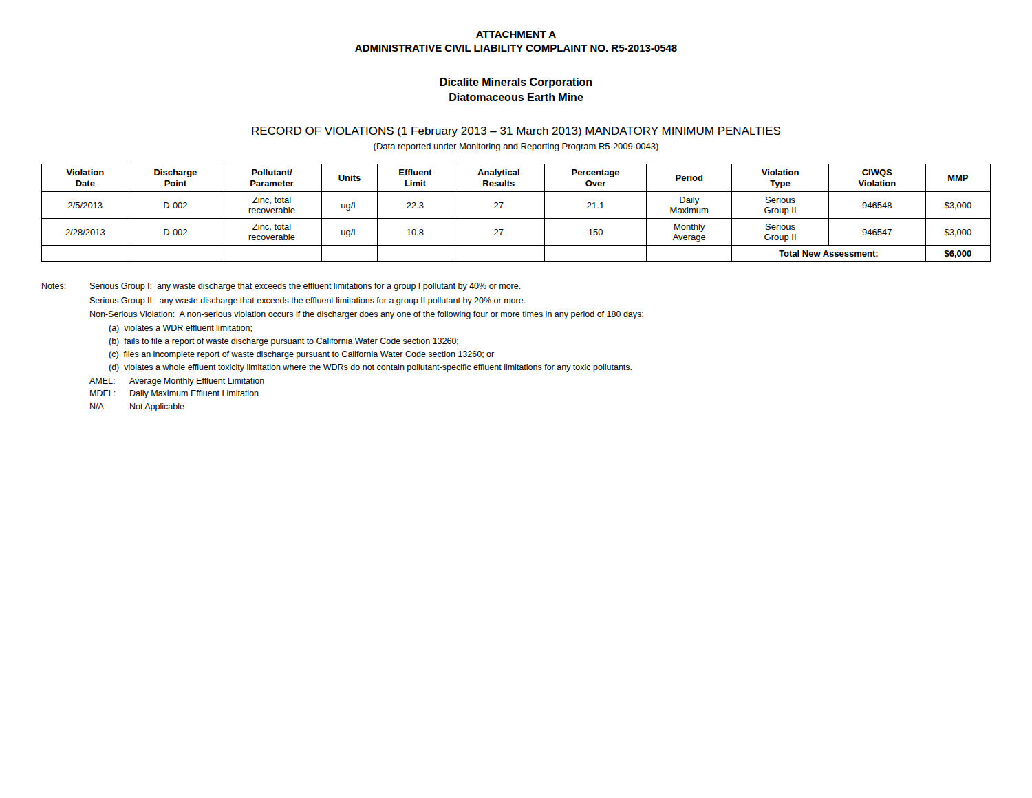ATTACHMENT A
ADMINISTRATIVE CIVIL LIABILITY COMPLAINT NO. R5-2013-0548
Dicalite Minerals Corporation
Diatomaceous Earth Mine
RECORD OF VIOLATIONS (1 February 2013 – 31 March 2013) MANDATORY MINIMUM PENALTIES
(Data reported under Monitoring and Reporting Program R5-2009-0043)
| Violation Date | Discharge Point | Pollutant/ Parameter | Units | Effluent Limit | Analytical Results | Percentage Over | Period | Violation Type | CIWQS Violation | MMP |
| --- | --- | --- | --- | --- | --- | --- | --- | --- | --- | --- |
| 2/5/2013 | D-002 | Zinc, total recoverable | ug/L | 22.3 | 27 | 21.1 | Daily Maximum | Serious Group II | 946548 | $3,000 |
| 2/28/2013 | D-002 | Zinc, total recoverable | ug/L | 10.8 | 27 | 150 | Monthly Average | Serious Group II | 946547 | $3,000 |
| | | | | | | | | Total New Assessment: | $6,000 |
| Notes: | Serious Group I: any waste discharge that exceeds the effluent limitations for a group I pollutant by 40% or more. Serious Group II: any waste discharge that exceeds the effluent limitations for a group II pollutant by 20% or more. Non-Serious Violation: A non-serious violation occurs if the discharger does any one of the following four or more times in any period of 180 days: (a) violates a WDR effluent limitation; (b) fails to file a report of waste discharge pursuant to California Water Code section 13260; (c) files an incomplete report of waste discharge pursuant to California Water Code section 13260; or (d) violates a whole effluent toxicity limitation where the WDRs do not contain pollutant-specific effluent limitations for any toxic pollutants. AMEL: Average Monthly Effluent Limitation MDEL: Daily Maximum Effluent Limitation N/A: Not Applicable |